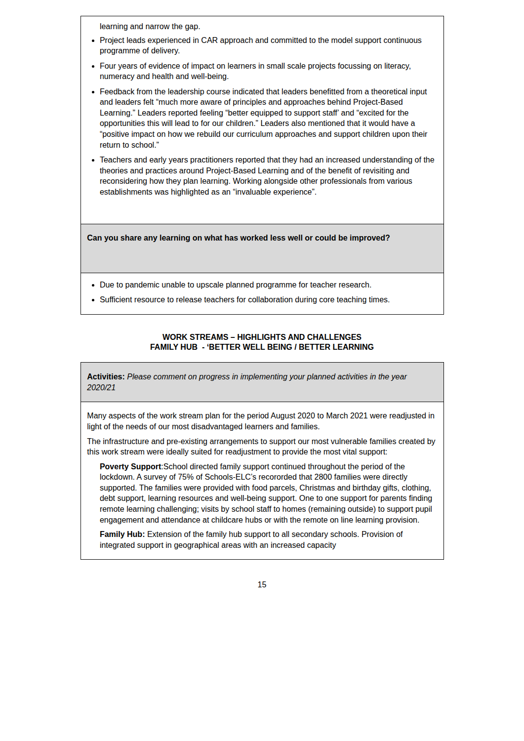learning and narrow the gap.
Project leads experienced in CAR approach and committed to the model support continuous programme of delivery.
Four years of evidence of impact on learners in small scale projects focussing on literacy, numeracy and health and well-being.
Feedback from the leadership course indicated that leaders benefitted from a theoretical input and leaders felt “much more aware of principles and approaches behind Project-Based Learning.” Leaders reported feeling “better equipped to support staff’ and “excited for the opportunities this will lead to for our children.” Leaders also mentioned that it would have a “positive impact on how we rebuild our curriculum approaches and support children upon their return to school.”
Teachers and early years practitioners reported that they had an increased understanding of the theories and practices around Project-Based Learning and of the benefit of revisiting and reconsidering how they plan learning. Working alongside other professionals from various establishments was highlighted as an “invaluable experience”.
Can you share any learning on what has worked less well or could be improved?
Due to pandemic unable to upscale planned programme for teacher research.
Sufficient resource to release teachers for collaboration during core teaching times.
Work Streams – Highlights and Challenges
Family Hub - ‘Better Well Being / Better Learning
Activities: Please comment on progress in implementing your planned activities in the year 2020/21
Many aspects of the work stream plan for the period August 2020 to March 2021 were readjusted in light of the needs of our most disadvantaged learners and families.
The infrastructure and pre-existing arrangements to support our most vulnerable families created by this work stream were ideally suited for readjustment to provide the most vital support:
Poverty Support:School directed family support continued throughout the period of the lockdown. A survey of 75% of Schools-ELC’s recororded that 2800 families were directly supported. The families were provided with food parcels, Christmas and birthday gifts, clothing, debt support, learning resources and well-being support. One to one support for parents finding remote learning challenging; visits by school staff to homes (remaining outside) to support pupil engagement and attendance at childcare hubs or with the remote on line learning provision.
Family Hub: Extension of the family hub support to all secondary schools. Provision of integrated support in geographical areas with an increased capacity
15